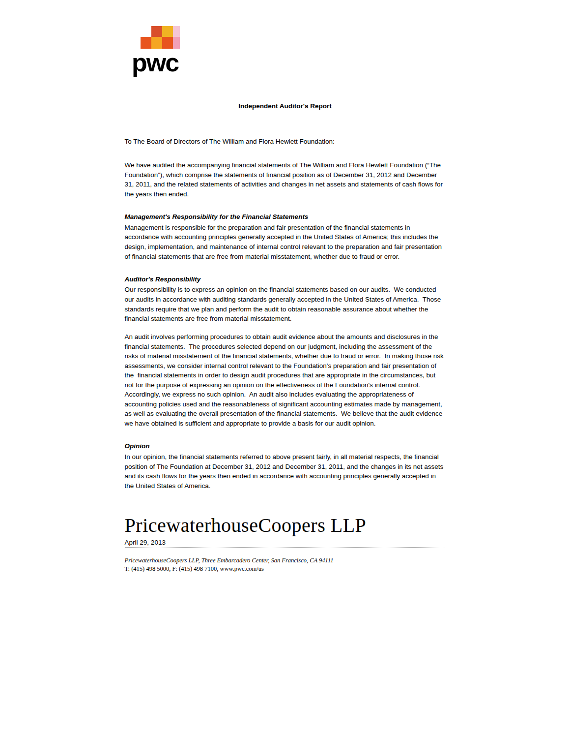pwc
Independent Auditor's Report
To The Board of Directors of The William and Flora Hewlett Foundation:
We have audited the accompanying financial statements of The William and Flora Hewlett Foundation (“The Foundation”), which comprise the statements of financial position as of December 31, 2012 and December 31, 2011, and the related statements of activities and changes in net assets and statements of cash flows for the years then ended.
Management's Responsibility for the Financial Statements
Management is responsible for the preparation and fair presentation of the financial statements in accordance with accounting principles generally accepted in the United States of America; this includes the design, implementation, and maintenance of internal control relevant to the preparation and fair presentation of financial statements that are free from material misstatement, whether due to fraud or error.
Auditor's Responsibility
Our responsibility is to express an opinion on the financial statements based on our audits. We conducted our audits in accordance with auditing standards generally accepted in the United States of America. Those standards require that we plan and perform the audit to obtain reasonable assurance about whether the financial statements are free from material misstatement.
An audit involves performing procedures to obtain audit evidence about the amounts and disclosures in the financial statements. The procedures selected depend on our judgment, including the assessment of the risks of material misstatement of the financial statements, whether due to fraud or error. In making those risk assessments, we consider internal control relevant to the Foundation's preparation and fair presentation of the financial statements in order to design audit procedures that are appropriate in the circumstances, but not for the purpose of expressing an opinion on the effectiveness of the Foundation's internal control. Accordingly, we express no such opinion. An audit also includes evaluating the appropriateness of accounting policies used and the reasonableness of significant accounting estimates made by management, as well as evaluating the overall presentation of the financial statements. We believe that the audit evidence we have obtained is sufficient and appropriate to provide a basis for our audit opinion.
Opinion
In our opinion, the financial statements referred to above present fairly, in all material respects, the financial position of The Foundation at December 31, 2012 and December 31, 2011, and the changes in its net assets and its cash flows for the years then ended in accordance with accounting principles generally accepted in the United States of America.
PricewaterhouseCoopers LLP
April 29, 2013
PricewaterhouseCoopers LLP, Three Embarcadero Center, San Francisco, CA 94111
T: (415) 498 5000, F: (415) 498 7100, www.pwc.com/us